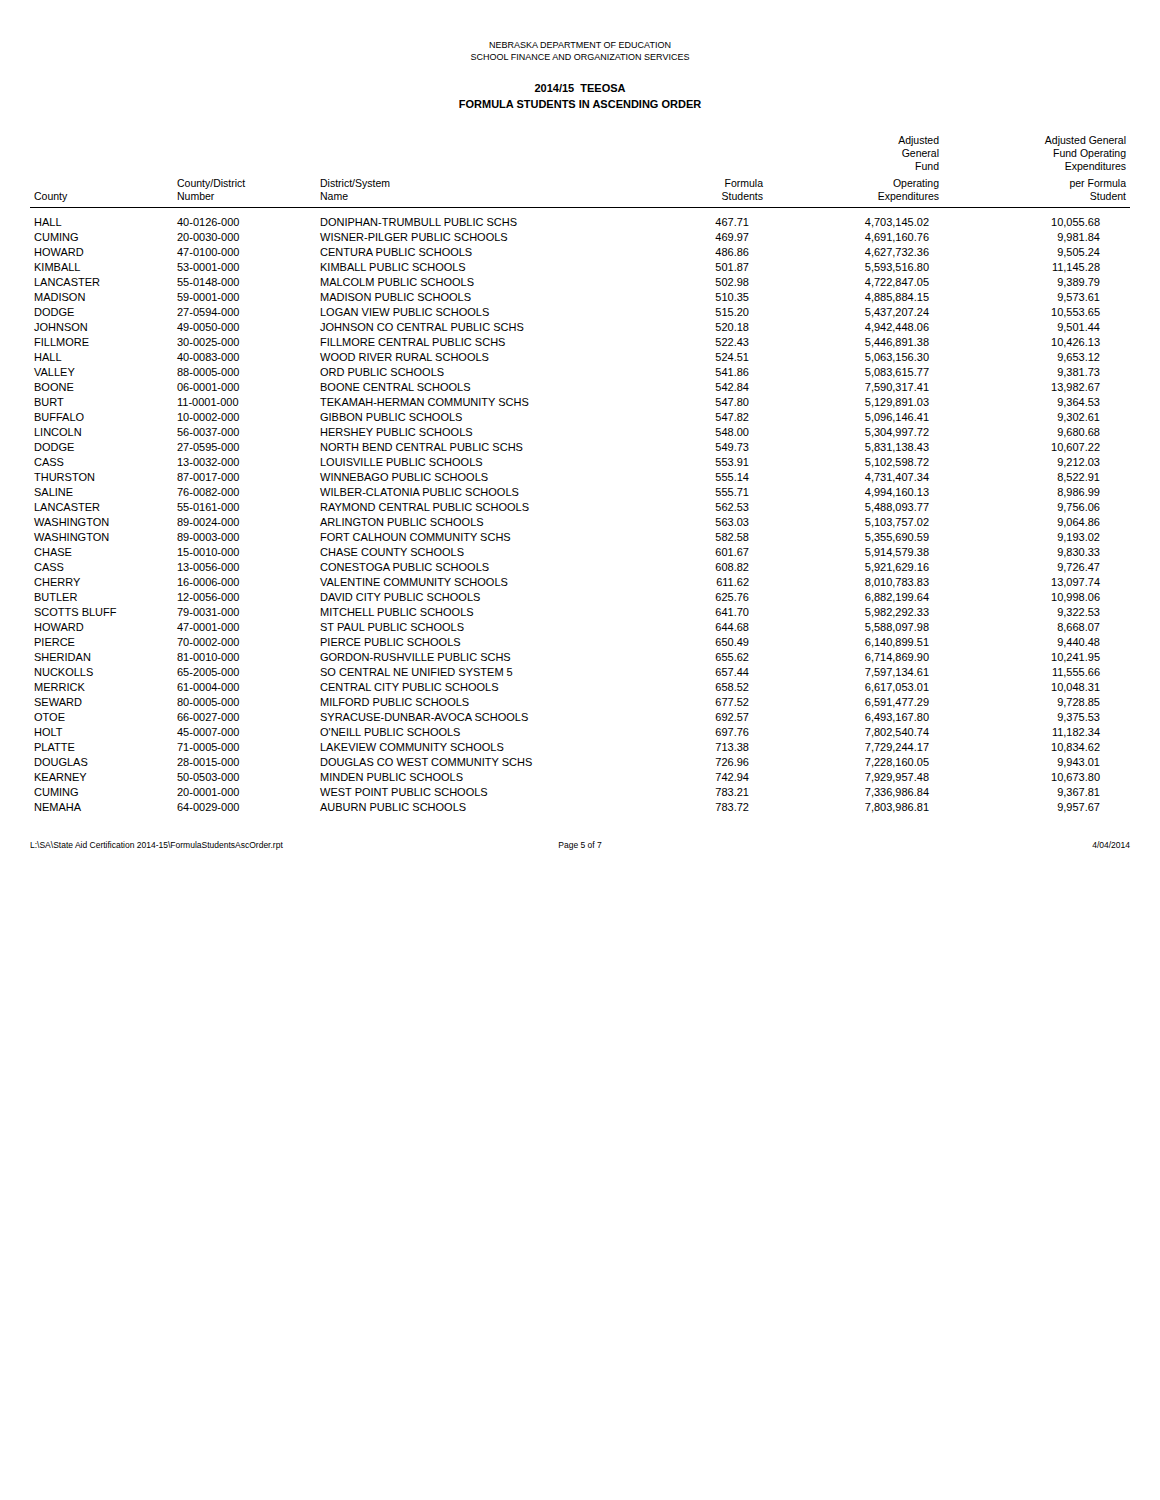NEBRASKA DEPARTMENT OF EDUCATION
SCHOOL FINANCE AND ORGANIZATION SERVICES
2014/15 TEEOSA
FORMULA STUDENTS IN ASCENDING ORDER
| | | | | Adjusted General Fund | Adjusted General Fund Operating Expenditures |
| --- | --- | --- | --- | --- | --- |
| County | County/District Number | District/System Name | Formula Students | Operating Expenditures | per Formula Student |
| HALL | 40-0126-000 | DONIPHAN-TRUMBULL PUBLIC SCHS | 467.71 | 4,703,145.02 | 10,055.68 |
| CUMING | 20-0030-000 | WISNER-PILGER PUBLIC SCHOOLS | 469.97 | 4,691,160.76 | 9,981.84 |
| HOWARD | 47-0100-000 | CENTURA PUBLIC SCHOOLS | 486.86 | 4,627,732.36 | 9,505.24 |
| KIMBALL | 53-0001-000 | KIMBALL PUBLIC SCHOOLS | 501.87 | 5,593,516.80 | 11,145.28 |
| LANCASTER | 55-0148-000 | MALCOLM PUBLIC SCHOOLS | 502.98 | 4,722,847.05 | 9,389.79 |
| MADISON | 59-0001-000 | MADISON PUBLIC SCHOOLS | 510.35 | 4,885,884.15 | 9,573.61 |
| DODGE | 27-0594-000 | LOGAN VIEW PUBLIC SCHOOLS | 515.20 | 5,437,207.24 | 10,553.65 |
| JOHNSON | 49-0050-000 | JOHNSON CO CENTRAL PUBLIC SCHS | 520.18 | 4,942,448.06 | 9,501.44 |
| FILLMORE | 30-0025-000 | FILLMORE CENTRAL PUBLIC SCHS | 522.43 | 5,446,891.38 | 10,426.13 |
| HALL | 40-0083-000 | WOOD RIVER RURAL SCHOOLS | 524.51 | 5,063,156.30 | 9,653.12 |
| VALLEY | 88-0005-000 | ORD PUBLIC SCHOOLS | 541.86 | 5,083,615.77 | 9,381.73 |
| BOONE | 06-0001-000 | BOONE CENTRAL SCHOOLS | 542.84 | 7,590,317.41 | 13,982.67 |
| BURT | 11-0001-000 | TEKAMAH-HERMAN COMMUNITY SCHS | 547.80 | 5,129,891.03 | 9,364.53 |
| BUFFALO | 10-0002-000 | GIBBON PUBLIC SCHOOLS | 547.82 | 5,096,146.41 | 9,302.61 |
| LINCOLN | 56-0037-000 | HERSHEY PUBLIC SCHOOLS | 548.00 | 5,304,997.72 | 9,680.68 |
| DODGE | 27-0595-000 | NORTH BEND CENTRAL PUBLIC SCHS | 549.73 | 5,831,138.43 | 10,607.22 |
| CASS | 13-0032-000 | LOUISVILLE PUBLIC SCHOOLS | 553.91 | 5,102,598.72 | 9,212.03 |
| THURSTON | 87-0017-000 | WINNEBAGO PUBLIC SCHOOLS | 555.14 | 4,731,407.34 | 8,522.91 |
| SALINE | 76-0082-000 | WILBER-CLATONIA PUBLIC SCHOOLS | 555.71 | 4,994,160.13 | 8,986.99 |
| LANCASTER | 55-0161-000 | RAYMOND CENTRAL PUBLIC SCHOOLS | 562.53 | 5,488,093.77 | 9,756.06 |
| WASHINGTON | 89-0024-000 | ARLINGTON PUBLIC SCHOOLS | 563.03 | 5,103,757.02 | 9,064.86 |
| WASHINGTON | 89-0003-000 | FORT CALHOUN COMMUNITY SCHS | 582.58 | 5,355,690.59 | 9,193.02 |
| CHASE | 15-0010-000 | CHASE COUNTY SCHOOLS | 601.67 | 5,914,579.38 | 9,830.33 |
| CASS | 13-0056-000 | CONESTOGA PUBLIC SCHOOLS | 608.82 | 5,921,629.16 | 9,726.47 |
| CHERRY | 16-0006-000 | VALENTINE COMMUNITY SCHOOLS | 611.62 | 8,010,783.83 | 13,097.74 |
| BUTLER | 12-0056-000 | DAVID CITY PUBLIC SCHOOLS | 625.76 | 6,882,199.64 | 10,998.06 |
| SCOTTS BLUFF | 79-0031-000 | MITCHELL PUBLIC SCHOOLS | 641.70 | 5,982,292.33 | 9,322.53 |
| HOWARD | 47-0001-000 | ST PAUL PUBLIC SCHOOLS | 644.68 | 5,588,097.98 | 8,668.07 |
| PIERCE | 70-0002-000 | PIERCE PUBLIC SCHOOLS | 650.49 | 6,140,899.51 | 9,440.48 |
| SHERIDAN | 81-0010-000 | GORDON-RUSHVILLE PUBLIC SCHS | 655.62 | 6,714,869.90 | 10,241.95 |
| NUCKOLLS | 65-2005-000 | SO CENTRAL NE UNIFIED SYSTEM 5 | 657.44 | 7,597,134.61 | 11,555.66 |
| MERRICK | 61-0004-000 | CENTRAL CITY PUBLIC SCHOOLS | 658.52 | 6,617,053.01 | 10,048.31 |
| SEWARD | 80-0005-000 | MILFORD PUBLIC SCHOOLS | 677.52 | 6,591,477.29 | 9,728.85 |
| OTOE | 66-0027-000 | SYRACUSE-DUNBAR-AVOCA SCHOOLS | 692.57 | 6,493,167.80 | 9,375.53 |
| HOLT | 45-0007-000 | O'NEILL PUBLIC SCHOOLS | 697.76 | 7,802,540.74 | 11,182.34 |
| PLATTE | 71-0005-000 | LAKEVIEW COMMUNITY SCHOOLS | 713.38 | 7,729,244.17 | 10,834.62 |
| DOUGLAS | 28-0015-000 | DOUGLAS CO WEST COMMUNITY SCHS | 726.96 | 7,228,160.05 | 9,943.01 |
| KEARNEY | 50-0503-000 | MINDEN PUBLIC SCHOOLS | 742.94 | 7,929,957.48 | 10,673.80 |
| CUMING | 20-0001-000 | WEST POINT PUBLIC SCHOOLS | 783.21 | 7,336,986.84 | 9,367.81 |
| NEMAHA | 64-0029-000 | AUBURN PUBLIC SCHOOLS | 783.72 | 7,803,986.81 | 9,957.67 |
L:\SA\State Aid Certification 2014-15\FormulaStudentsAscOrder.rpt
Page 5 of 7
4/04/2014